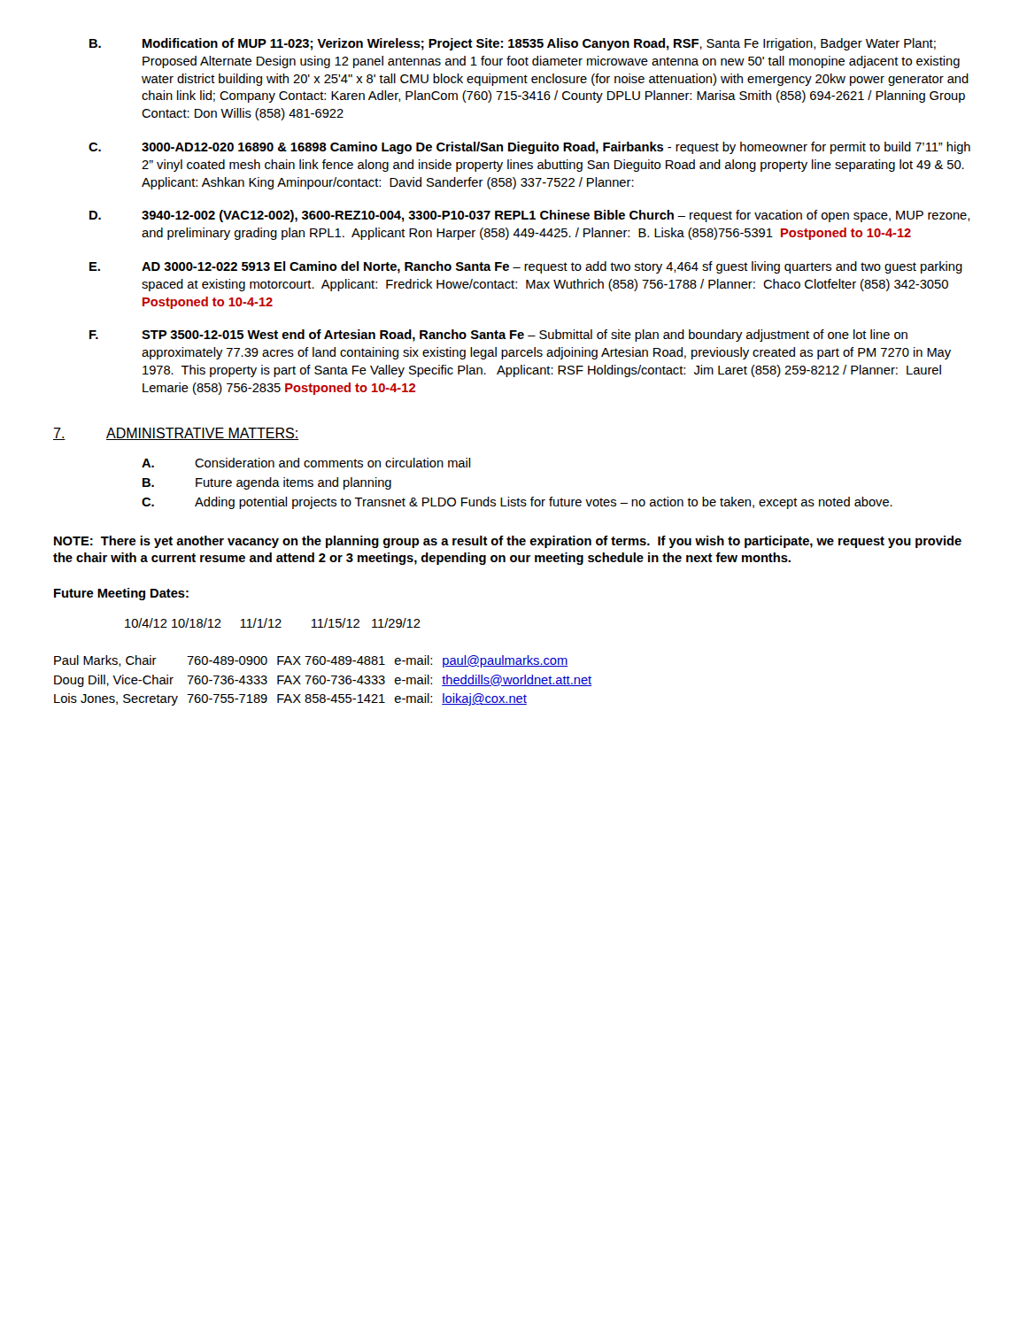B.
Modification of MUP 11-023; Verizon Wireless; Project Site: 18535 Aliso Canyon Road, RSF, Santa Fe Irrigation, Badger Water Plant; Proposed Alternate Design using 12 panel antennas and 1 four foot diameter microwave antenna on new 50' tall monopine adjacent to existing water district building with 20' x 25'4" x 8' tall CMU block equipment enclosure (for noise attenuation) with emergency 20kw power generator and chain link lid; Company Contact: Karen Adler, PlanCom (760) 715-3416 / County DPLU Planner: Marisa Smith (858) 694-2621 / Planning Group Contact: Don Willis (858) 481-6922
C.
3000-AD12-020 16890 & 16898 Camino Lago De Cristal/San Dieguito Road, Fairbanks - request by homeowner for permit to build 7’11” high 2” vinyl coated mesh chain link fence along and inside property lines abutting San Dieguito Road and along property line separating lot 49 & 50. Applicant: Ashkan King Aminpour/contact: David Sanderfer (858) 337-7522 / Planner:
D.
3940-12-002 (VAC12-002), 3600-REZ10-004, 3300-P10-037 REPL1 Chinese Bible Church – request for vacation of open space, MUP rezone, and preliminary grading plan RPL1. Applicant Ron Harper (858) 449-4425. / Planner: B. Liska (858)756-5391 Postponed to 10-4-12
E.
AD 3000-12-022 5913 El Camino del Norte, Rancho Santa Fe – request to add two story 4,464 sf guest living quarters and two guest parking spaced at existing motorcourt. Applicant: Fredrick Howe/contact: Max Wuthrich (858) 756-1788 / Planner: Chaco Clotfelter (858) 342-3050 Postponed to 10-4-12
F.
STP 3500-12-015 West end of Artesian Road, Rancho Santa Fe – Submittal of site plan and boundary adjustment of one lot line on approximately 77.39 acres of land containing six existing legal parcels adjoining Artesian Road, previously created as part of PM 7270 in May 1978. This property is part of Santa Fe Valley Specific Plan. Applicant: RSF Holdings/contact: Jim Laret (858) 259-8212 / Planner: Laurel Lemarie (858) 756-2835 Postponed to 10-4-12
7. ADMINISTRATIVE MATTERS:
A.
Consideration and comments on circulation mail
B.
Future agenda items and planning
C.
Adding potential projects to Transnet & PLDO Funds Lists for future votes – no action to be taken, except as noted above.
NOTE: There is yet another vacancy on the planning group as a result of the expiration of terms. If you wish to participate, we request you provide the chair with a current resume and attend 2 or 3 meetings, depending on our meeting schedule in the next few months.
Future Meeting Dates:
10/4/12 10/18/12 11/1/12 11/15/12 11/29/12
| Paul Marks, Chair | 760-489-0900 | FAX 760-489-4881 | e-mail: | paul@paulmarks.com |
| Doug Dill, Vice-Chair | 760-736-4333 | FAX 760-736-4333 | e-mail: | theddills@worldnet.att.net |
| Lois Jones, Secretary | 760-755-7189 | FAX 858-455-1421 | e-mail: | loikaj@cox.net |